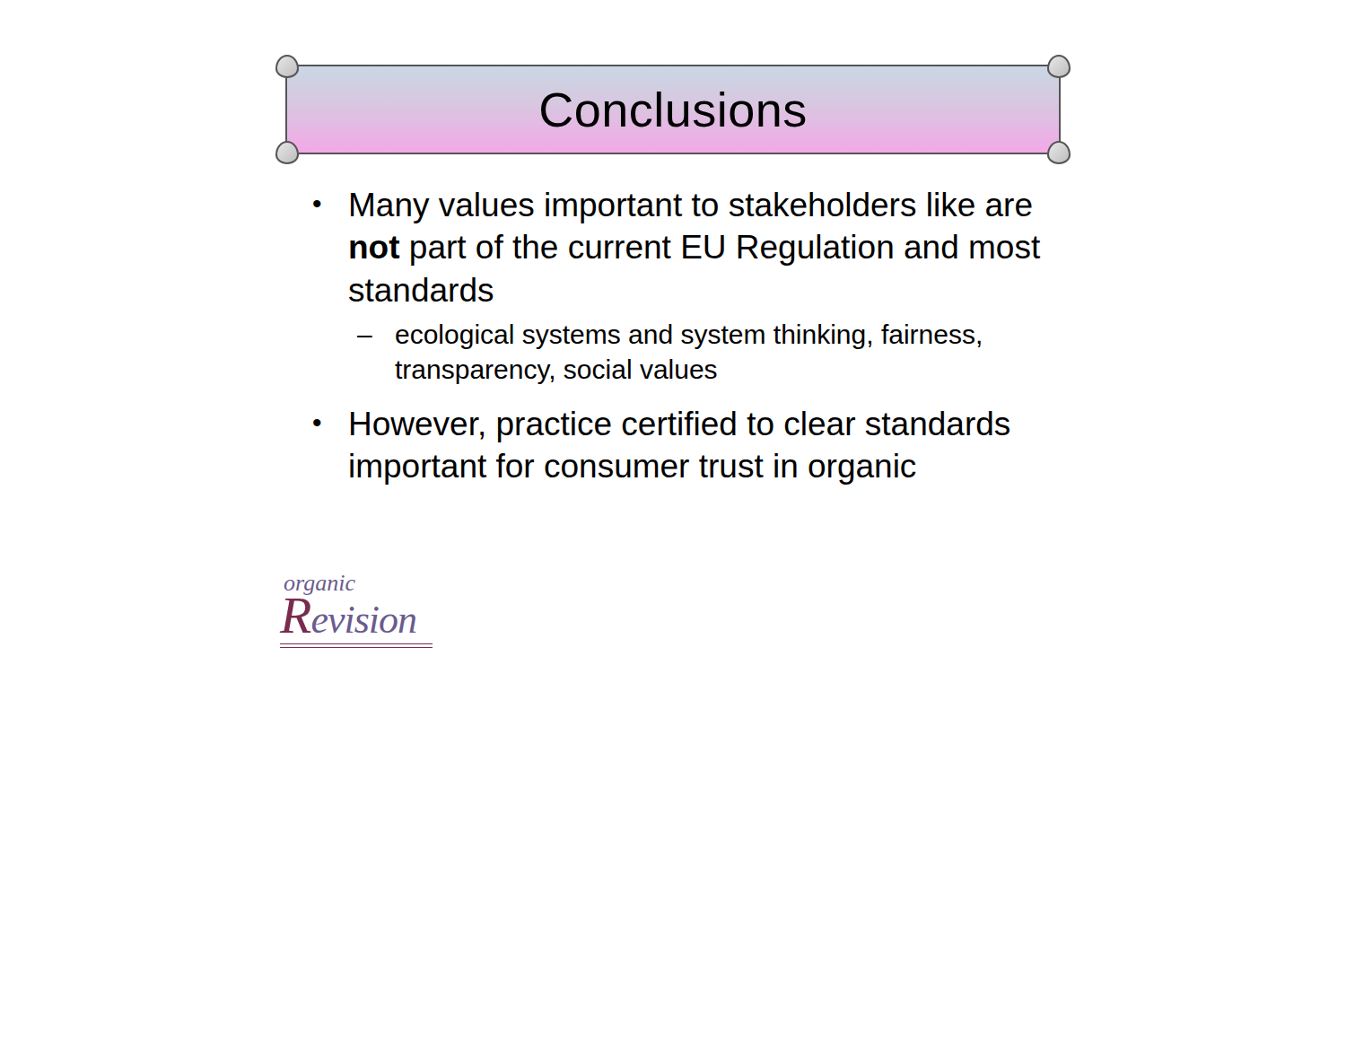Conclusions
Many values important to stakeholders like are not part of the current EU Regulation and most standards
ecological systems and system thinking, fairness, transparency, social values
However, practice certified to clear standards important for consumer trust in organic
organic
Revision